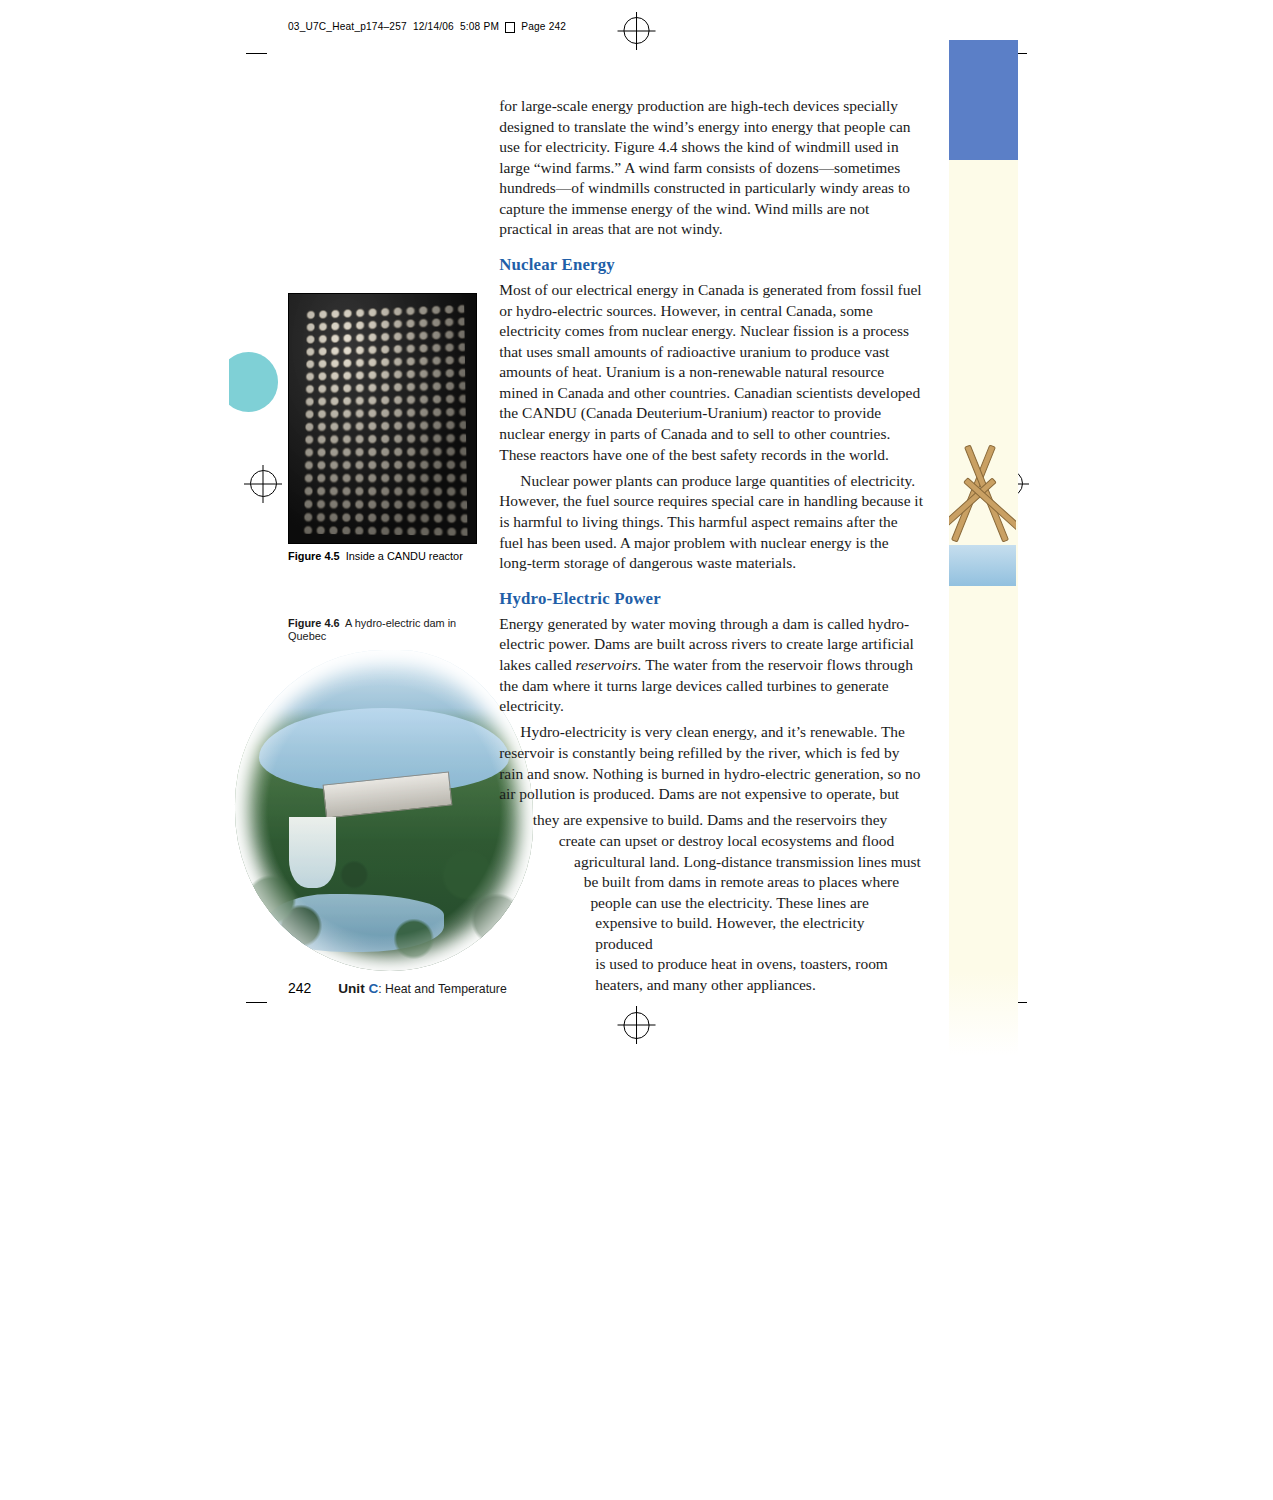03_U7C_Heat_p174–257 12/14/06 5:08 PM Page 242
Figure 4.5 Inside a CANDU reactor
Figure 4.6 A hydro-electric dam in Quebec
for large-scale energy production are high-tech devices specially designed to translate the wind’s energy into energy that people can use for electricity. Figure 4.4 shows the kind of windmill used in large “wind farms.” A wind farm consists of dozens—sometimes hundreds—of windmills constructed in particularly windy areas to capture the immense energy of the wind. Wind mills are not practical in areas that are not windy.
Nuclear Energy
Most of our electrical energy in Canada is generated from fossil fuel or hydro-electric sources. However, in central Canada, some electricity comes from nuclear energy. Nuclear fission is a process that uses small amounts of radioactive uranium to produce vast amounts of heat. Uranium is a non-renewable natural resource mined in Canada and other countries. Canadian scientists developed the CANDU (Canada Deuterium-Uranium) reactor to provide nuclear energy in parts of Canada and to sell to other countries. These reactors have one of the best safety records in the world.
Nuclear power plants can produce large quantities of electricity. However, the fuel source requires special care in handling because it is harmful to living things. This harmful aspect remains after the fuel has been used. A major problem with nuclear energy is the long-term storage of dangerous waste materials.
Hydro-Electric Power
Energy generated by water moving through a dam is called hydro-electric power. Dams are built across rivers to create large artificial lakes called reservoirs. The water from the reservoir flows through the dam where it turns large devices called turbines to generate electricity.
Hydro-electricity is very clean energy, and it’s renewable. The reservoir is constantly being refilled by the river, which is fed by rain and snow. Nothing is burned in hydro-electric generation, so no air pollution is produced. Dams are not expensive to operate, but
they are expensive to build. Dams and the reservoirs they
create can upset or destroy local ecosystems and flood
agricultural land. Long-distance transmission lines must
be built from dams in remote areas to places where
people can use the electricity. These lines are
expensive to build. However, the electricity produced
is used to produce heat in ovens, toasters, room
heaters, and many other appliances.
242 Unit C: Heat and Temperature